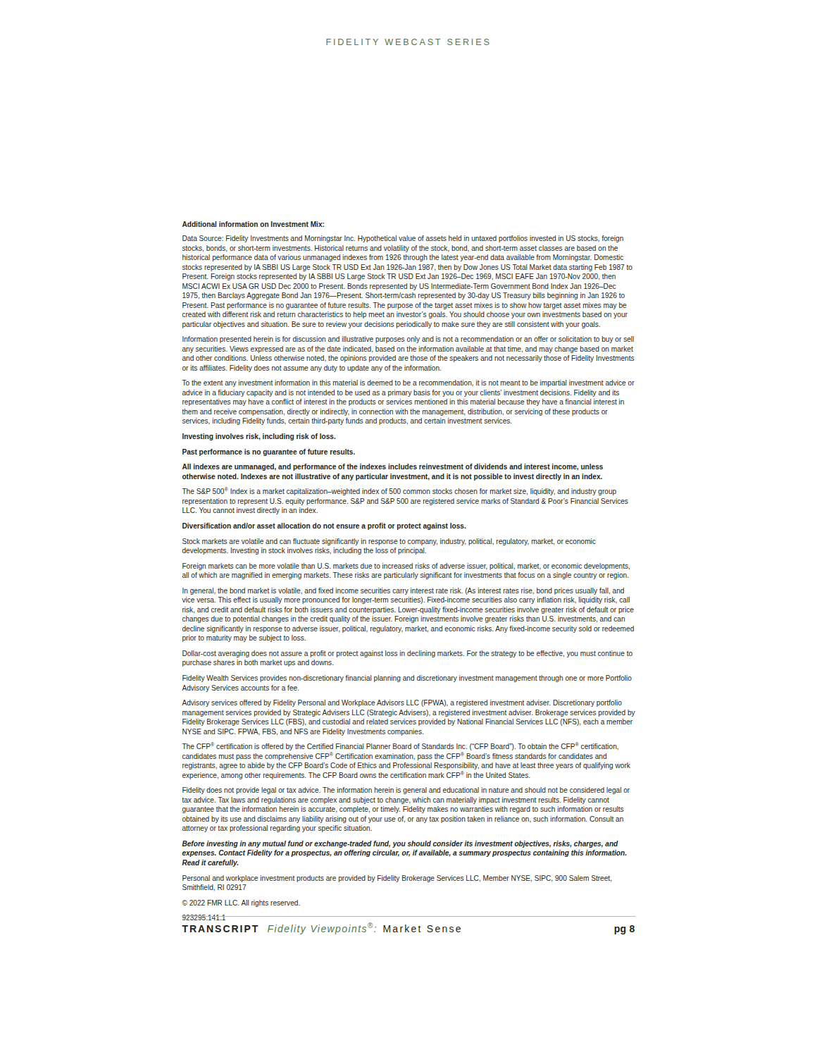Fidelity Webcast Series
Additional information on Investment Mix:
Data Source: Fidelity Investments and Morningstar Inc. Hypothetical value of assets held in untaxed portfolios invested in US stocks, foreign stocks, bonds, or short-term investments. Historical returns and volatility of the stock, bond, and short-term asset classes are based on the historical performance data of various unmanaged indexes from 1926 through the latest year-end data available from Morningstar. Domestic stocks represented by IA SBBI US Large Stock TR USD Ext Jan 1926-Jan 1987, then by Dow Jones US Total Market data starting Feb 1987 to Present. Foreign stocks represented by IA SBBI US Large Stock TR USD Ext Jan 1926–Dec 1969, MSCI EAFE Jan 1970-Nov 2000, then MSCI ACWI Ex USA GR USD Dec 2000 to Present. Bonds represented by US Intermediate-Term Government Bond Index Jan 1926–Dec 1975, then Barclays Aggregate Bond Jan 1976—Present. Short-term/cash represented by 30-day US Treasury bills beginning in Jan 1926 to Present. Past performance is no guarantee of future results. The purpose of the target asset mixes is to show how target asset mixes may be created with different risk and return characteristics to help meet an investor’s goals. You should choose your own investments based on your particular objectives and situation. Be sure to review your decisions periodically to make sure they are still consistent with your goals.
Information presented herein is for discussion and illustrative purposes only and is not a recommendation or an offer or solicitation to buy or sell any securities. Views expressed are as of the date indicated, based on the information available at that time, and may change based on market and other conditions. Unless otherwise noted, the opinions provided are those of the speakers and not necessarily those of Fidelity Investments or its affiliates. Fidelity does not assume any duty to update any of the information.
To the extent any investment information in this material is deemed to be a recommendation, it is not meant to be impartial investment advice or advice in a fiduciary capacity and is not intended to be used as a primary basis for you or your clients’ investment decisions. Fidelity and its representatives may have a conflict of interest in the products or services mentioned in this material because they have a financial interest in them and receive compensation, directly or indirectly, in connection with the management, distribution, or servicing of these products or services, including Fidelity funds, certain third-party funds and products, and certain investment services.
Investing involves risk, including risk of loss.
Past performance is no guarantee of future results.
All indexes are unmanaged, and performance of the indexes includes reinvestment of dividends and interest income, unless otherwise noted. Indexes are not illustrative of any particular investment, and it is not possible to invest directly in an index.
The S&P 500® Index is a market capitalization–weighted index of 500 common stocks chosen for market size, liquidity, and industry group representation to represent U.S. equity performance. S&P and S&P 500 are registered service marks of Standard & Poor’s Financial Services LLC. You cannot invest directly in an index.
Diversification and/or asset allocation do not ensure a profit or protect against loss.
Stock markets are volatile and can fluctuate significantly in response to company, industry, political, regulatory, market, or economic developments. Investing in stock involves risks, including the loss of principal.
Foreign markets can be more volatile than U.S. markets due to increased risks of adverse issuer, political, market, or economic developments, all of which are magnified in emerging markets. These risks are particularly significant for investments that focus on a single country or region.
In general, the bond market is volatile, and fixed income securities carry interest rate risk. (As interest rates rise, bond prices usually fall, and vice versa. This effect is usually more pronounced for longer-term securities). Fixed-income securities also carry inflation risk, liquidity risk, call risk, and credit and default risks for both issuers and counterparties. Lower-quality fixed-income securities involve greater risk of default or price changes due to potential changes in the credit quality of the issuer. Foreign investments involve greater risks than U.S. investments, and can decline significantly in response to adverse issuer, political, regulatory, market, and economic risks. Any fixed-income security sold or redeemed prior to maturity may be subject to loss.
Dollar-cost averaging does not assure a profit or protect against loss in declining markets. For the strategy to be effective, you must continue to purchase shares in both market ups and downs.
Fidelity Wealth Services provides non-discretionary financial planning and discretionary investment management through one or more Portfolio Advisory Services accounts for a fee.
Advisory services offered by Fidelity Personal and Workplace Advisors LLC (FPWA), a registered investment adviser. Discretionary portfolio management services provided by Strategic Advisers LLC (Strategic Advisers), a registered investment adviser. Brokerage services provided by Fidelity Brokerage Services LLC (FBS), and custodial and related services provided by National Financial Services LLC (NFS), each a member NYSE and SIPC. FPWA, FBS, and NFS are Fidelity Investments companies.
The CFP® certification is offered by the Certified Financial Planner Board of Standards Inc. (“CFP Board”). To obtain the CFP® certification, candidates must pass the comprehensive CFP® Certification examination, pass the CFP® Board’s fitness standards for candidates and registrants, agree to abide by the CFP Board’s Code of Ethics and Professional Responsibility, and have at least three years of qualifying work experience, among other requirements. The CFP Board owns the certification mark CFP® in the United States.
Fidelity does not provide legal or tax advice. The information herein is general and educational in nature and should not be considered legal or tax advice. Tax laws and regulations are complex and subject to change, which can materially impact investment results. Fidelity cannot guarantee that the information herein is accurate, complete, or timely. Fidelity makes no warranties with regard to such information or results obtained by its use and disclaims any liability arising out of your use of, or any tax position taken in reliance on, such information. Consult an attorney or tax professional regarding your specific situation.
Before investing in any mutual fund or exchange-traded fund, you should consider its investment objectives, risks, charges, and expenses. Contact Fidelity for a prospectus, an offering circular, or, if available, a summary prospectus containing this information. Read it carefully.
Personal and workplace investment products are provided by Fidelity Brokerage Services LLC, Member NYSE, SIPC, 900 Salem Street, Smithfield, RI 02917
© 2022 FMR LLC. All rights reserved.
923295.141.1
TRANSCRIPT Fidelity Viewpoints®: Market Sense
pg 8